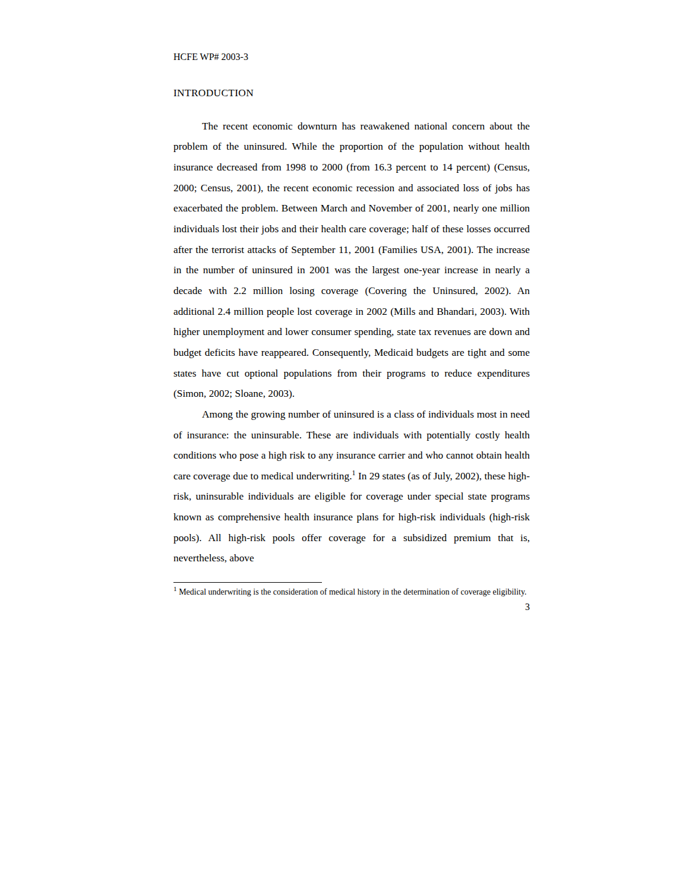HCFE WP# 2003-3
INTRODUCTION
The recent economic downturn has reawakened national concern about the problem of the uninsured. While the proportion of the population without health insurance decreased from 1998 to 2000 (from 16.3 percent to 14 percent) (Census, 2000; Census, 2001), the recent economic recession and associated loss of jobs has exacerbated the problem. Between March and November of 2001, nearly one million individuals lost their jobs and their health care coverage; half of these losses occurred after the terrorist attacks of September 11, 2001 (Families USA, 2001). The increase in the number of uninsured in 2001 was the largest one-year increase in nearly a decade with 2.2 million losing coverage (Covering the Uninsured, 2002). An additional 2.4 million people lost coverage in 2002 (Mills and Bhandari, 2003). With higher unemployment and lower consumer spending, state tax revenues are down and budget deficits have reappeared. Consequently, Medicaid budgets are tight and some states have cut optional populations from their programs to reduce expenditures (Simon, 2002; Sloane, 2003).
Among the growing number of uninsured is a class of individuals most in need of insurance: the uninsurable. These are individuals with potentially costly health conditions who pose a high risk to any insurance carrier and who cannot obtain health care coverage due to medical underwriting.1 In 29 states (as of July, 2002), these high-risk, uninsurable individuals are eligible for coverage under special state programs known as comprehensive health insurance plans for high-risk individuals (high-risk pools). All high-risk pools offer coverage for a subsidized premium that is, nevertheless, above
1 Medical underwriting is the consideration of medical history in the determination of coverage eligibility.
3